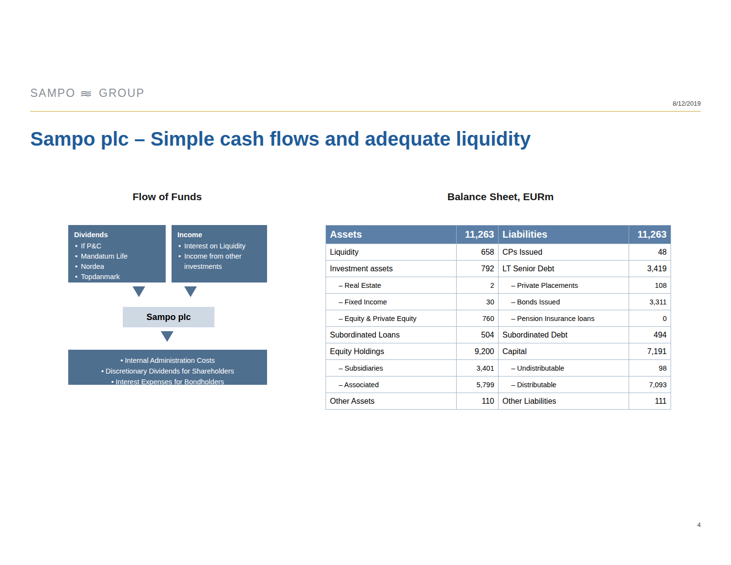SAMPO ≋ GROUP
8/12/2019
Sampo plc – Simple cash flows and adequate liquidity
Flow of Funds
Balance Sheet, EURm
Dividends
If P&C
Mandatum Life
Nordea
Topdanmark
Income
Interest on Liquidity
Income from other investments
Sampo plc
• Internal Administration Costs
• Discretionary Dividends for Shareholders
• Interest Expenses for Bondholders
| Assets | 11,263 | Liabilities | 11,263 |
| --- | --- | --- | --- |
| Liquidity | 658 | CPs Issued | 48 |
| Investment assets | 792 | LT Senior Debt | 3,419 |
| – Real Estate | 2 | – Private Placements | 108 |
| – Fixed Income | 30 | – Bonds Issued | 3,311 |
| – Equity & Private Equity | 760 | – Pension Insurance loans | 0 |
| Subordinated Loans | 504 | Subordinated Debt | 494 |
| Equity Holdings | 9,200 | Capital | 7,191 |
| – Subsidiaries | 3,401 | – Undistributable | 98 |
| – Associated | 5,799 | – Distributable | 7,093 |
| Other Assets | 110 | Other Liabilities | 111 |
4